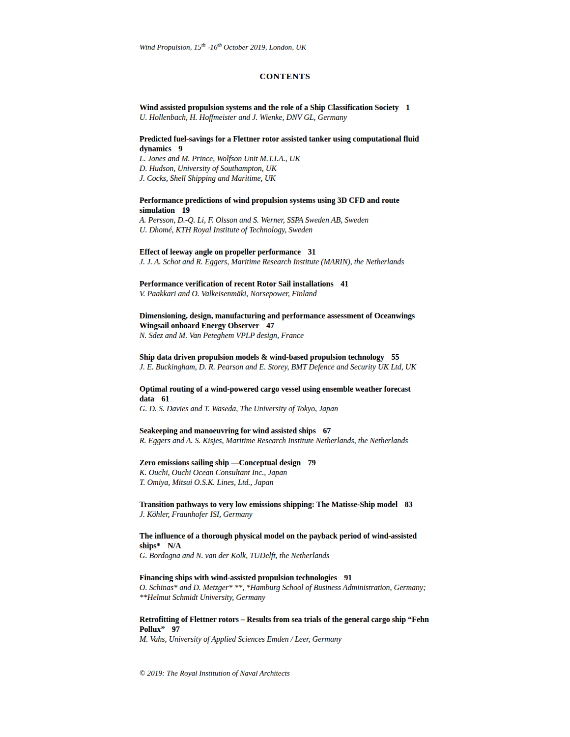Wind Propulsion, 15th -16th October 2019, London, UK
CONTENTS
Wind assisted propulsion systems and the role of a Ship Classification Society1
U. Hollenbach, H. Hoffmeister and J. Wienke, DNV GL, Germany
Predicted fuel-savings for a Flettner rotor assisted tanker using computational fluid dynamics9
L. Jones and M. Prince, Wolfson Unit M.T.I.A., UK D. Hudson, University of Southampton, UK J. Cocks, Shell Shipping and Maritime, UK
Performance predictions of wind propulsion systems using 3D CFD and route simulation19
A. Persson, D.-Q. Li, F. Olsson and S. Werner, SSPA Sweden AB, Sweden U. Dhomé, KTH Royal Institute of Technology, Sweden
Effect of leeway angle on propeller performance31
J. J. A. Schot and R. Eggers, Maritime Research Institute (MARIN), the Netherlands
Performance verification of recent Rotor Sail installations41
V. Paakkari and O. Valkeisenmäki, Norsepower, Finland
Dimensioning, design, manufacturing and performance assessment of Oceanwings Wingsail onboard Energy Observer47
N. Sdez and M. Van Peteghem VPLP design, France
Ship data driven propulsion models & wind-based propulsion technology55
J. E. Buckingham, D. R. Pearson and E. Storey, BMT Defence and Security UK Ltd, UK
Optimal routing of a wind-powered cargo vessel using ensemble weather forecast data61
G. D. S. Davies and T. Waseda, The University of Tokyo, Japan
Seakeeping and manoeuvring for wind assisted ships67
R. Eggers and A. S. Kisjes, Maritime Research Institute Netherlands, the Netherlands
Zero emissions sailing ship —Conceptual design79
K. Ouchi, Ouchi Ocean Consultant Inc., Japan T. Omiya, Mitsui O.S.K. Lines, Ltd., Japan
Transition pathways to very low emissions shipping: The Matisse-Ship model83
J. Köhler, Fraunhofer ISI, Germany
The influence of a thorough physical model on the payback period of wind-assisted ships*N/A
G. Bordogna and N. van der Kolk, TUDelft, the Netherlands
Financing ships with wind-assisted propulsion technologies91
O. Schinas* and D. Metzger* **, *Hamburg School of Business Administration, Germany; **Helmut Schmidt University, Germany
Retrofitting of Flettner rotors – Results from sea trials of the general cargo ship “Fehn Pollux”97
M. Vahs, University of Applied Sciences Emden / Leer, Germany
© 2019: The Royal Institution of Naval Architects